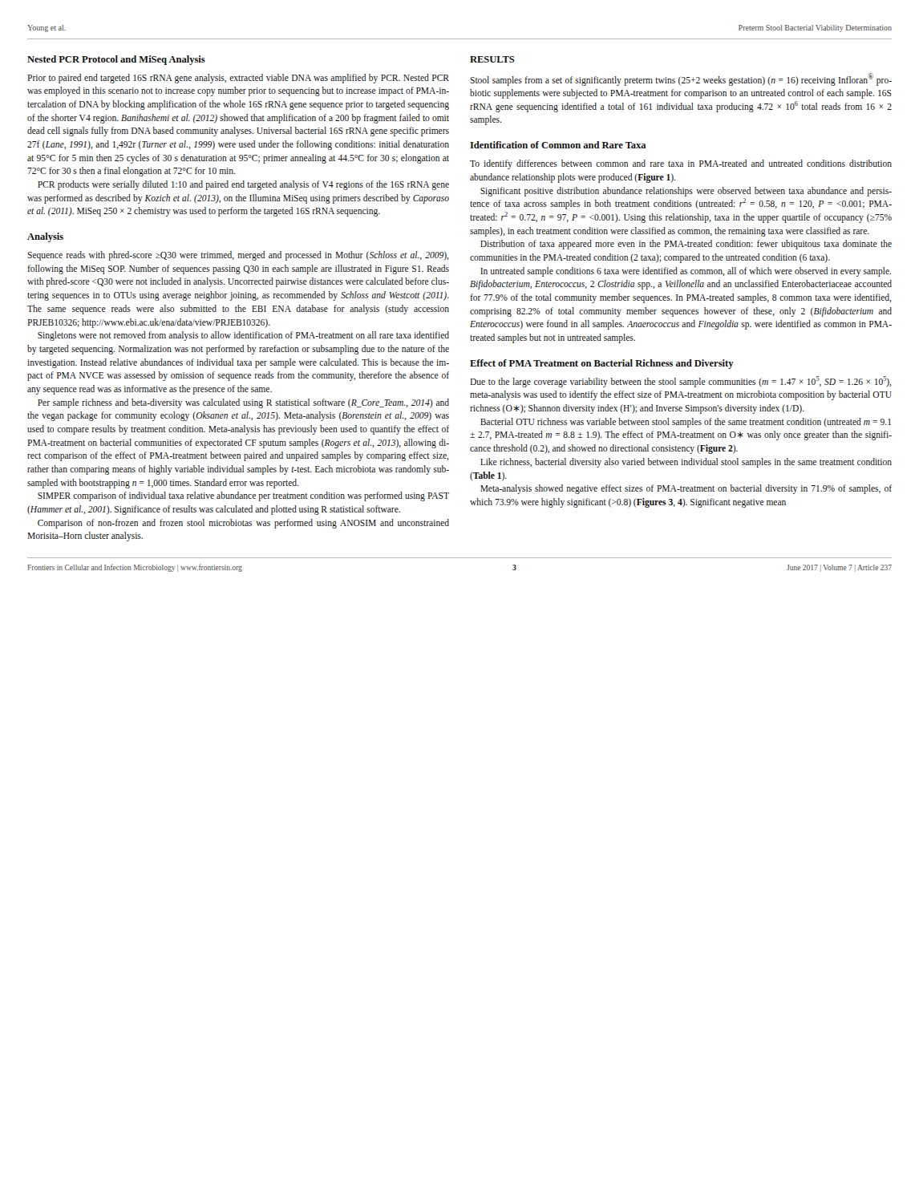Young et al.
Preterm Stool Bacterial Viability Determination
Nested PCR Protocol and MiSeq Analysis
Prior to paired end targeted 16S rRNA gene analysis, extracted viable DNA was amplified by PCR. Nested PCR was employed in this scenario not to increase copy number prior to sequencing but to increase impact of PMA-intercalation of DNA by blocking amplification of the whole 16S rRNA gene sequence prior to targeted sequencing of the shorter V4 region. Banihashemi et al. (2012) showed that amplification of a 200 bp fragment failed to omit dead cell signals fully from DNA based community analyses. Universal bacterial 16S rRNA gene specific primers 27f (Lane, 1991), and 1,492r (Turner et al., 1999) were used under the following conditions: initial denaturation at 95°C for 5 min then 25 cycles of 30 s denaturation at 95°C; primer annealing at 44.5°C for 30 s; elongation at 72°C for 30 s then a final elongation at 72°C for 10 min.
PCR products were serially diluted 1:10 and paired end targeted analysis of V4 regions of the 16S rRNA gene was performed as described by Kozich et al. (2013), on the Illumina MiSeq using primers described by Caporaso et al. (2011). MiSeq 250 × 2 chemistry was used to perform the targeted 16S rRNA sequencing.
Analysis
Sequence reads with phred-score ≥Q30 were trimmed, merged and processed in Mothur (Schloss et al., 2009), following the MiSeq SOP. Number of sequences passing Q30 in each sample are illustrated in Figure S1. Reads with phred-score <Q30 were not included in analysis. Uncorrected pairwise distances were calculated before clustering sequences in to OTUs using average neighbor joining, as recommended by Schloss and Westcott (2011). The same sequence reads were also submitted to the EBI ENA database for analysis (study accession PRJEB10326; http://www.ebi.ac.uk/ena/data/view/PRJEB10326).
Singletons were not removed from analysis to allow identification of PMA-treatment on all rare taxa identified by targeted sequencing. Normalization was not performed by rarefaction or subsampling due to the nature of the investigation. Instead relative abundances of individual taxa per sample were calculated. This is because the impact of PMA NVCE was assessed by omission of sequence reads from the community, therefore the absence of any sequence read was as informative as the presence of the same.
Per sample richness and beta-diversity was calculated using R statistical software (R_Core_Team., 2014) and the vegan package for community ecology (Oksanen et al., 2015). Meta-analysis (Borenstein et al., 2009) was used to compare results by treatment condition. Meta-analysis has previously been used to quantify the effect of PMA-treatment on bacterial communities of expectorated CF sputum samples (Rogers et al., 2013), allowing direct comparison of the effect of PMA-treatment between paired and unpaired samples by comparing effect size, rather than comparing means of highly variable individual samples by t-test. Each microbiota was randomly sub-sampled with bootstrapping n = 1,000 times. Standard error was reported.
SIMPER comparison of individual taxa relative abundance per treatment condition was performed using PAST (Hammer et al., 2001). Significance of results was calculated and plotted using R statistical software.
Comparison of non-frozen and frozen stool microbiotas was performed using ANOSIM and unconstrained Morisita–Horn cluster analysis.
RESULTS
Stool samples from a set of significantly preterm twins (25+2 weeks gestation) (n = 16) receiving Infloran® probiotic supplements were subjected to PMA-treatment for comparison to an untreated control of each sample. 16S rRNA gene sequencing identified a total of 161 individual taxa producing 4.72 × 106 total reads from 16 × 2 samples.
Identification of Common and Rare Taxa
To identify differences between common and rare taxa in PMA-treated and untreated conditions distribution abundance relationship plots were produced (Figure 1).
Significant positive distribution abundance relationships were observed between taxa abundance and persistence of taxa across samples in both treatment conditions (untreated: r2 = 0.58, n = 120, P = <0.001; PMA-treated: r2 = 0.72, n = 97, P = <0.001). Using this relationship, taxa in the upper quartile of occupancy (≥75% samples), in each treatment condition were classified as common, the remaining taxa were classified as rare.
Distribution of taxa appeared more even in the PMA-treated condition: fewer ubiquitous taxa dominate the communities in the PMA-treated condition (2 taxa); compared to the untreated condition (6 taxa).
In untreated sample conditions 6 taxa were identified as common, all of which were observed in every sample. Bifidobacterium, Enterococcus, 2 Clostridia spp., a Veillonella and an unclassified Enterobacteriaceae accounted for 77.9% of the total community member sequences. In PMA-treated samples, 8 common taxa were identified, comprising 82.2% of total community member sequences however of these, only 2 (Bifidobacterium and Enterococcus) were found in all samples. Anaerococcus and Finegoldia sp. were identified as common in PMA-treated samples but not in untreated samples.
Effect of PMA Treatment on Bacterial Richness and Diversity
Due to the large coverage variability between the stool sample communities (m = 1.47 × 105, SD = 1.26 × 105), meta-analysis was used to identify the effect size of PMA-treatment on microbiota composition by bacterial OTU richness (O∗); Shannon diversity index (H′); and Inverse Simpson's diversity index (1/D).
Bacterial OTU richness was variable between stool samples of the same treatment condition (untreated m = 9.1 ± 2.7, PMA-treated m = 8.8 ± 1.9). The effect of PMA-treatment on O∗ was only once greater than the significance threshold (0.2), and showed no directional consistency (Figure 2).
Like richness, bacterial diversity also varied between individual stool samples in the same treatment condition (Table 1).
Meta-analysis showed negative effect sizes of PMA-treatment on bacterial diversity in 71.9% of samples, of which 73.9% were highly significant (>0.8) (Figures 3, 4). Significant negative mean
Frontiers in Cellular and Infection Microbiology | www.frontiersin.org
3
June 2017 | Volume 7 | Article 237